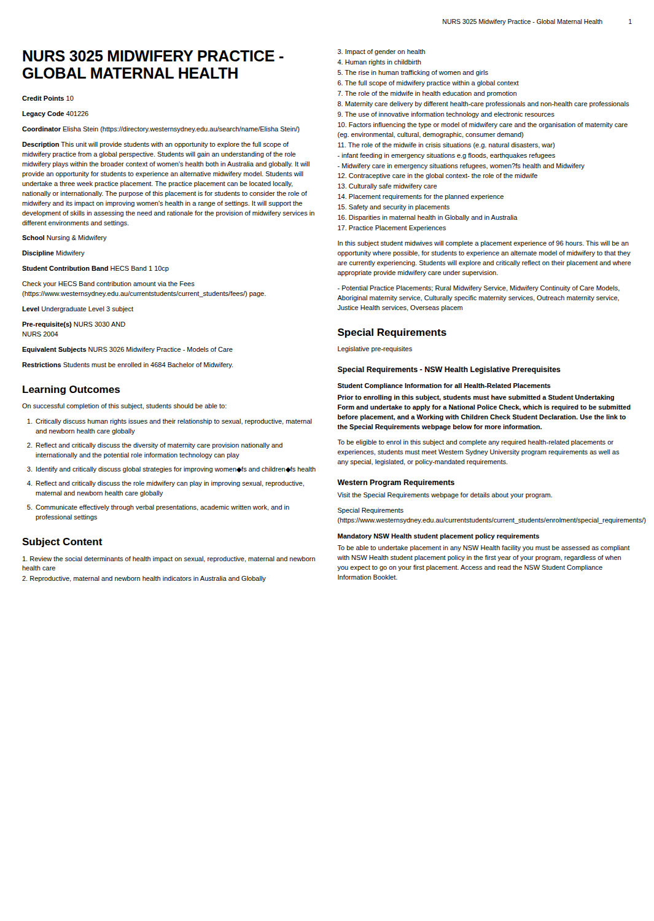NURS 3025 Midwifery Practice - Global Maternal Health1
NURS 3025 MIDWIFERY PRACTICE - GLOBAL MATERNAL HEALTH
Credit Points 10
Legacy Code 401226
Coordinator Elisha Stein (https://directory.westernsydney.edu.au/search/name/Elisha Stein/)
Description This unit will provide students with an opportunity to explore the full scope of midwifery practice from a global perspective. Students will gain an understanding of the role midwifery plays within the broader context of women's health both in Australia and globally. It will provide an opportunity for students to experience an alternative midwifery model. Students will undertake a three week practice placement. The practice placement can be located locally, nationally or internationally. The purpose of this placement is for students to consider the role of midwifery and its impact on improving women's health in a range of settings. It will support the development of skills in assessing the need and rationale for the provision of midwifery services in different environments and settings.
School Nursing & Midwifery
Discipline Midwifery
Student Contribution Band HECS Band 1 10cp
Check your HECS Band contribution amount via the Fees (https://www.westernsydney.edu.au/currentstudents/current_students/fees/) page.
Level Undergraduate Level 3 subject
Pre-requisite(s) NURS 3030 AND
NURS 2004
Equivalent Subjects NURS 3026 Midwifery Practice - Models of Care
Restrictions Students must be enrolled in 4684 Bachelor of Midwifery.
Learning Outcomes
On successful completion of this subject, students should be able to:
Critically discuss human rights issues and their relationship to sexual, reproductive, maternal and newborn health care globally
Reflect and critically discuss the diversity of maternity care provision nationally and internationally and the potential role information technology can play
Identify and critically discuss global strategies for improving women◆fs and children◆fs health
Reflect and critically discuss the role midwifery can play in improving sexual, reproductive, maternal and newborn health care globally
Communicate effectively through verbal presentations, academic written work, and in professional settings
Subject Content
1. Review the social determinants of health impact on sexual, reproductive, maternal and newborn health care
2. Reproductive, maternal and newborn health indicators in Australia and Globally
3. Impact of gender on health
4. Human rights in childbirth
5. The rise in human trafficking of women and girls
6. The full scope of midwifery practice within a global context
7. The role of the midwife in health education and promotion
8. Maternity care delivery by different health-care professionals and non-health care professionals
9. The use of innovative information technology and electronic resources
10. Factors influencing the type or model of midwifery care and the organisation of maternity care (eg. environmental, cultural, demographic, consumer demand)
11. The role of the midwife in crisis situations (e.g. natural disasters, war)
- infant feeding in emergency situations e.g floods, earthquakes refugees
- Midwifery care in emergency situations refugees, women?fs health and Midwifery
12. Contraceptive care in the global context- the role of the midwife
13. Culturally safe midwifery care
14. Placement requirements for the planned experience
15. Safety and security in placements
16. Disparities in maternal health in Globally and in Australia
17. Practice Placement Experiences
In this subject student midwives will complete a placement experience of 96 hours. This will be an opportunity where possible, for students to experience an alternate model of midwifery to that they are currently experiencing. Students will explore and critically reflect on their placement and where appropriate provide midwifery care under supervision.
- Potential Practice Placements; Rural Midwifery Service, Midwifery Continuity of Care Models, Aboriginal maternity service, Culturally specific maternity services, Outreach maternity service, Justice Health services, Overseas placem
Special Requirements
Legislative pre-requisites
Special Requirements - NSW Health Legislative Prerequisites
Student Compliance Information for all Health-Related Placements
Prior to enrolling in this subject, students must have submitted a Student Undertaking Form and undertake to apply for a National Police Check, which is required to be submitted before placement, and a Working with Children Check Student Declaration. Use the link to the Special Requirements webpage below for more information.
To be eligible to enrol in this subject and complete any required health-related placements or experiences, students must meet Western Sydney University program requirements as well as any special, legislated, or policy-mandated requirements.
Western Program Requirements
Visit the Special Requirements webpage for details about your program.
Special Requirements (https://www.westernsydney.edu.au/currentstudents/current_students/enrolment/special_requirements/)
Mandatory NSW Health student placement policy requirements
To be able to undertake placement in any NSW Health facility you must be assessed as compliant with NSW Health student placement policy in the first year of your program, regardless of when you expect to go on your first placement. Access and read the NSW Student Compliance Information Booklet.